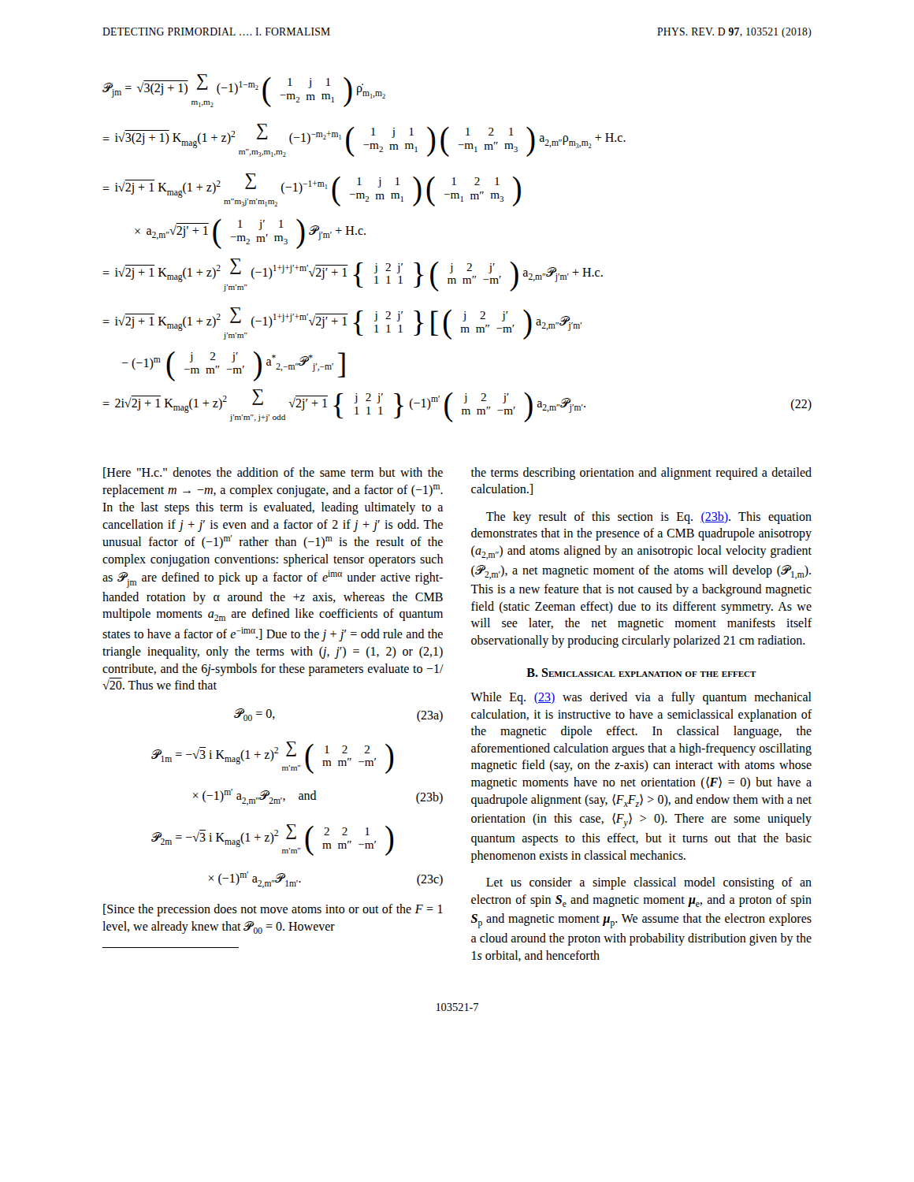DETECTING PRIMORDIAL …. I. FORMALISM
PHYS. REV. D 97, 103521 (2018)
𝒫̇jm = √3(2j + 1) ∑
m1,m2 (−1)1−m2 (
| 1 | j | 1 |
| −m 2 | m | m 1 |
) ρ̇m1,m2
= i√3(2j + 1) Kmag(1 + z)2 ∑
m″,m3,m1,m2 (−1)−m2+m1 (
| 1 | j | 1 |
| −m 2 | m | m 1 |
) (
| 1 | 2 | 1 |
| −m 1 | m″ | m 3 |
) a2,m″ρm3,m2 + H.c.
= i√2j + 1 Kmag(1 + z)2 ∑
m″m3j′m′m1m2 (−1)−1+m1 (
| 1 | j | 1 |
| −m 2 | m | m 1 |
) (
| 1 | 2 | 1 |
| −m 1 | m″ | m 3 |
)
× a2,m″√2j′ + 1 (
| 1 | j′ | 1 |
| −m 2 | m′ | m 3 |
) 𝒫j′m′ + H.c.
= i√2j + 1 Kmag(1 + z)2 ∑
j′m′m″ (−1)1+j+j′+m′√2j′ + 1 {
| j | 2 | j′ |
| 1 | 1 | 1 |
} (
| j | 2 | j′ |
| m | m″ | −m′ |
) a2,m″𝒫j′m′ + H.c.
= i√2j + 1 Kmag(1 + z)2 ∑
j′m′m″ (−1)1+j+j′+m′√2j′ + 1 {
| j | 2 | j′ |
| 1 | 1 | 1 |
} [ (
| j | 2 | j′ |
| m | m″ | −m′ |
) a2,m″𝒫j′m′
− (−1)m (
| j | 2 | j′ |
| −m | m″ | −m′ |
) a*2,−m″𝒫*j′,−m′ ]
= 2i√2j + 1 Kmag(1 + z)2 ∑
j′m′m″, j+j′ odd √2j′ + 1 {
| j | 2 | j′ |
| 1 | 1 | 1 |
} (−1)m′ (
| j | 2 | j′ |
| m | m″ | −m′ |
) a2,m″𝒫j′m′. (22)
[Here "H.c." denotes the addition of the same term but with the replacement m → −m, a complex conjugate, and a factor of (−1)m. In the last steps this term is evaluated, leading ultimately to a cancellation if j + j′ is even and a factor of 2 if j + j′ is odd. The unusual factor of (−1)m′ rather than (−1)m is the result of the complex conjugation conventions: spherical tensor operators such as 𝒫jm are defined to pick up a factor of eimα under active right-handed rotation by α around the +z axis, whereas the CMB multipole moments a2m are defined like coefficients of quantum states to have a factor of e−imα.] Due to the j + j′ = odd rule and the triangle inequality, only the terms with (j, j′) = (1, 2) or (2,1) contribute, and the 6j-symbols for these parameters evaluate to −1/√20. Thus we find that
𝒫̇00 = 0, (23a)
𝒫̇1m = −√3 i Kmag(1 + z)2 ∑
m′m″ (
| 1 | 2 | 2 |
| m | m″ | −m′ |
)
× (−1)m′ a2,m″𝒫2m′, and (23b)
𝒫̇2m = −√3 i Kmag(1 + z)2 ∑
m′m″ (
| 2 | 2 | 1 |
| m | m″ | −m′ |
)
× (−1)m′ a2,m″𝒫1m′. (23c)
[Since the precession does not move atoms into or out of the F = 1 level, we already knew that 𝒫̇00 = 0. However
the terms describing orientation and alignment required a detailed calculation.]
The key result of this section is Eq. (23b). This equation demonstrates that in the presence of a CMB quadrupole anisotropy (a2,m″) and atoms aligned by an anisotropic local velocity gradient (𝒫2,m′), a net magnetic moment of the atoms will develop (𝒫1,m). This is a new feature that is not caused by a background magnetic field (static Zeeman effect) due to its different symmetry. As we will see later, the net magnetic moment manifests itself observationally by producing circularly polarized 21 cm radiation.
B. Semiclassical explanation of the effect
While Eq. (23) was derived via a fully quantum mechanical calculation, it is instructive to have a semiclassical explanation of the magnetic dipole effect. In classical language, the aforementioned calculation argues that a high-frequency oscillating magnetic field (say, on the z-axis) can interact with atoms whose magnetic moments have no net orientation (⟨F⟩ = 0) but have a quadrupole alignment (say, ⟨FxFz⟩ > 0), and endow them with a net orientation (in this case, ⟨Fy⟩ > 0). There are some uniquely quantum aspects to this effect, but it turns out that the basic phenomenon exists in classical mechanics.
Let us consider a simple classical model consisting of an electron of spin Se and magnetic moment μe, and a proton of spin Sp and magnetic moment μp. We assume that the electron explores a cloud around the proton with probability distribution given by the 1s orbital, and henceforth
103521-7